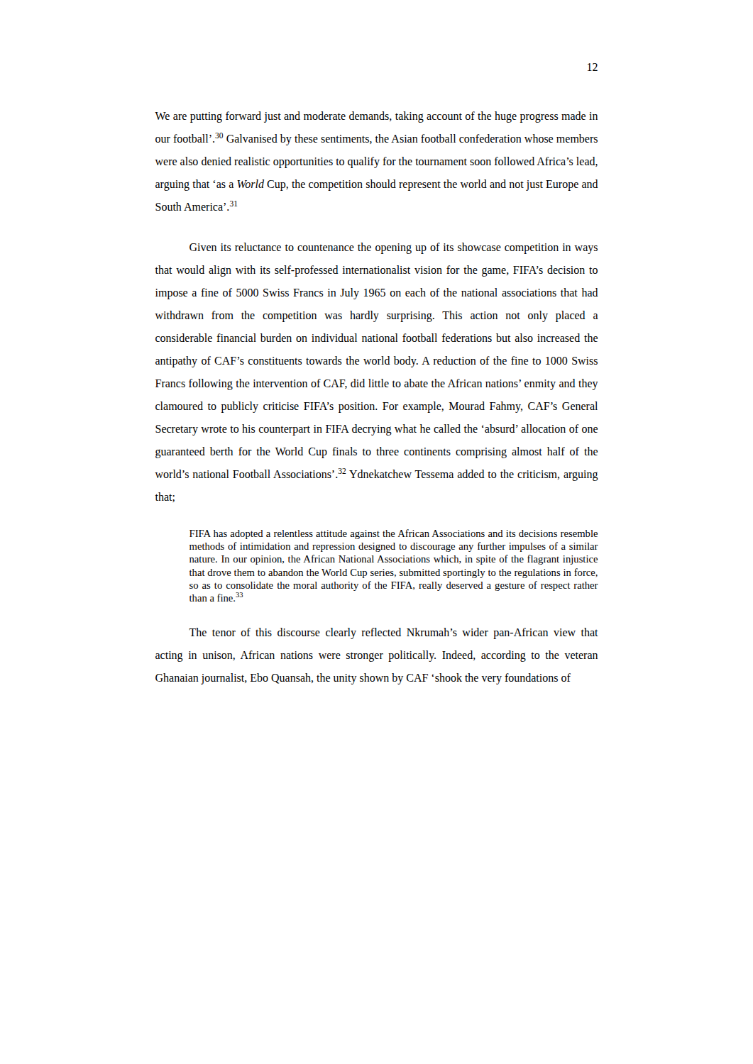12
We are putting forward just and moderate demands, taking account of the huge progress made in our football’.30 Galvanised by these sentiments, the Asian football confederation whose members were also denied realistic opportunities to qualify for the tournament soon followed Africa’s lead, arguing that ‘as a World Cup, the competition should represent the world and not just Europe and South America’.31
Given its reluctance to countenance the opening up of its showcase competition in ways that would align with its self-professed internationalist vision for the game, FIFA’s decision to impose a fine of 5000 Swiss Francs in July 1965 on each of the national associations that had withdrawn from the competition was hardly surprising. This action not only placed a considerable financial burden on individual national football federations but also increased the antipathy of CAF’s constituents towards the world body. A reduction of the fine to 1000 Swiss Francs following the intervention of CAF, did little to abate the African nations’ enmity and they clamoured to publicly criticise FIFA’s position. For example, Mourad Fahmy, CAF’s General Secretary wrote to his counterpart in FIFA decrying what he called the ‘absurd’ allocation of one guaranteed berth for the World Cup finals to three continents comprising almost half of the world’s national Football Associations’.32 Ydnekatchew Tessema added to the criticism, arguing that;
FIFA has adopted a relentless attitude against the African Associations and its decisions resemble methods of intimidation and repression designed to discourage any further impulses of a similar nature. In our opinion, the African National Associations which, in spite of the flagrant injustice that drove them to abandon the World Cup series, submitted sportingly to the regulations in force, so as to consolidate the moral authority of the FIFA, really deserved a gesture of respect rather than a fine.33
The tenor of this discourse clearly reflected Nkrumah’s wider pan-African view that acting in unison, African nations were stronger politically. Indeed, according to the veteran Ghanaian journalist, Ebo Quansah, the unity shown by CAF ‘shook the very foundations of